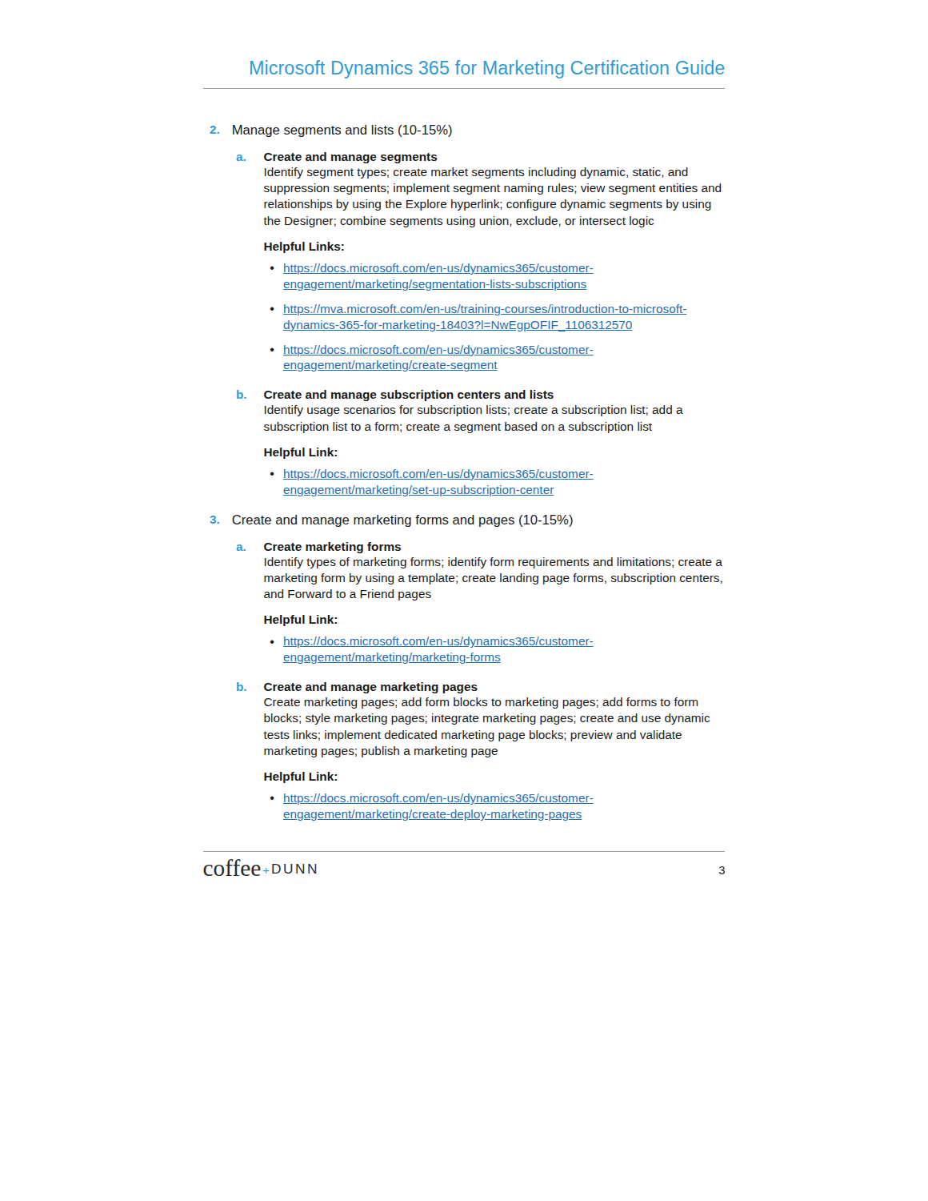Microsoft Dynamics 365 for Marketing Certification Guide
2.
Manage segments and lists (10-15%)
a.
Create and manage segments
Identify segment types; create market segments including dynamic, static, and suppression segments; implement segment naming rules; view segment entities and relationships by using the Explore hyperlink; configure dynamic segments by using the Designer; combine segments using union, exclude, or intersect logic
Helpful Links:
https://docs.microsoft.com/en-us/dynamics365/customer-engagement/marketing/segmentation-lists-subscriptions
https://mva.microsoft.com/en-us/training-courses/introduction-to-microsoft-dynamics-365-for-marketing-18403?l=NwEgpOFIF_1106312570
https://docs.microsoft.com/en-us/dynamics365/customer-engagement/marketing/create-segment
b.
Create and manage subscription centers and lists
Identify usage scenarios for subscription lists; create a subscription list; add a subscription list to a form; create a segment based on a subscription list
Helpful Link:
https://docs.microsoft.com/en-us/dynamics365/customer-engagement/marketing/set-up-subscription-center
3.
Create and manage marketing forms and pages (10-15%)
a.
Create marketing forms
Identify types of marketing forms; identify form requirements and limitations; create a marketing form by using a template; create landing page forms, subscription centers, and Forward to a Friend pages
Helpful Link:
https://docs.microsoft.com/en-us/dynamics365/customer-engagement/marketing/marketing-forms
b.
Create and manage marketing pages
Create marketing pages; add form blocks to marketing pages; add forms to form blocks; style marketing pages; integrate marketing pages; create and use dynamic tests links; implement dedicated marketing page blocks; preview and validate marketing pages; publish a marketing page
Helpful Link:
https://docs.microsoft.com/en-us/dynamics365/customer-engagement/marketing/create-deploy-marketing-pages
coffee+DUNN
3